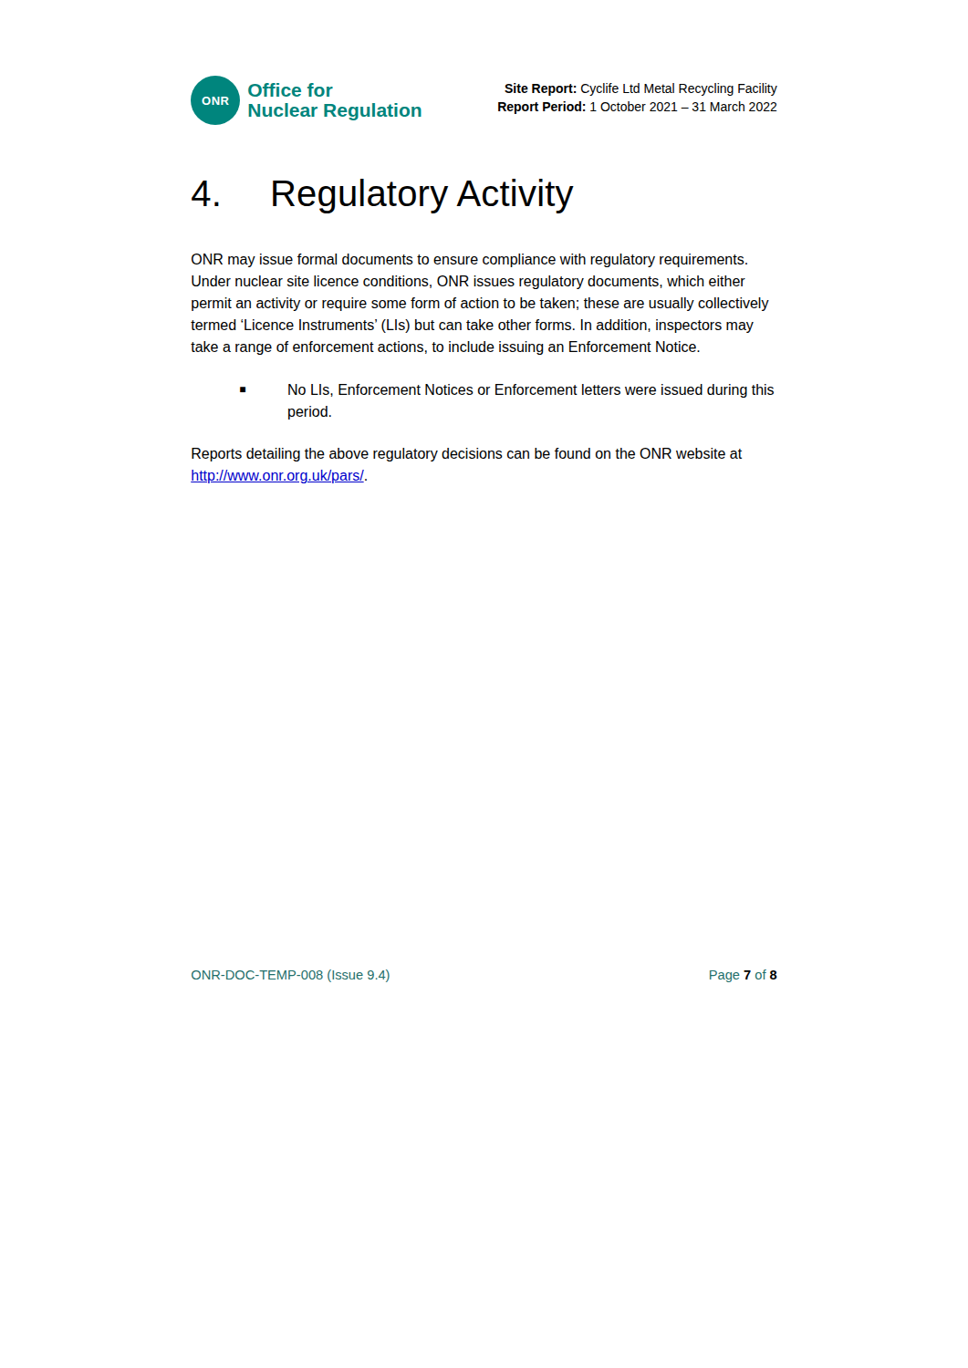ONR
Office for
Nuclear Regulation
Site Report: Cyclife Ltd Metal Recycling Facility
Report Period: 1 October 2021 – 31 March 2022
4. Regulatory Activity
ONR may issue formal documents to ensure compliance with regulatory requirements. Under nuclear site licence conditions, ONR issues regulatory documents, which either permit an activity or require some form of action to be taken; these are usually collectively termed ‘Licence Instruments’ (LIs) but can take other forms. In addition, inspectors may take a range of enforcement actions, to include issuing an Enforcement Notice.
No LIs, Enforcement Notices or Enforcement letters were issued during this period.
Reports detailing the above regulatory decisions can be found on the ONR website at http://www.onr.org.uk/pars/.
ONR-DOC-TEMP-008 (Issue 9.4)
Page 7 of 8